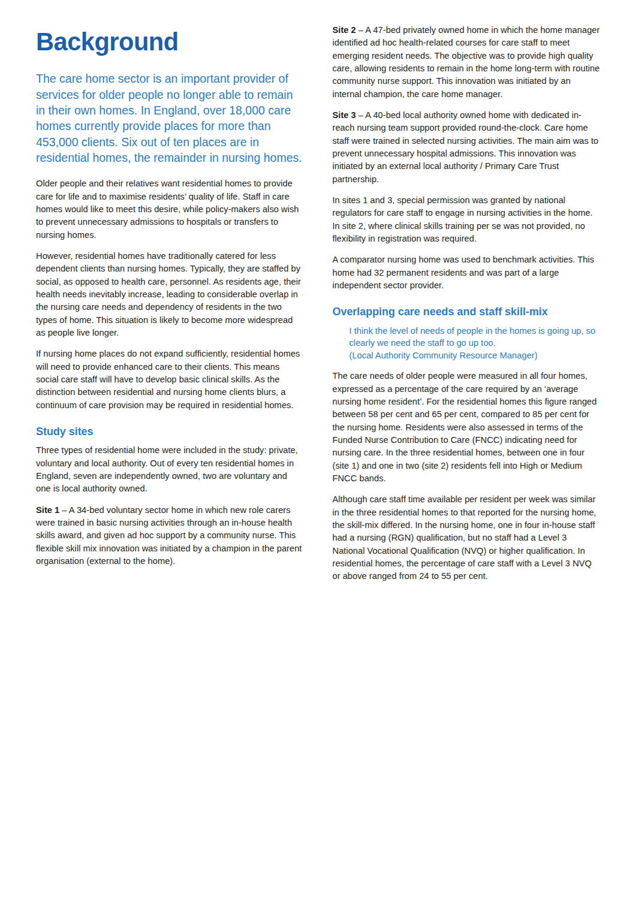Background
The care home sector is an important provider of services for older people no longer able to remain in their own homes. In England, over 18,000 care homes currently provide places for more than 453,000 clients. Six out of ten places are in residential homes, the remainder in nursing homes.
Older people and their relatives want residential homes to provide care for life and to maximise residents’ quality of life. Staff in care homes would like to meet this desire, while policy-makers also wish to prevent unnecessary admissions to hospitals or transfers to nursing homes.
However, residential homes have traditionally catered for less dependent clients than nursing homes. Typically, they are staffed by social, as opposed to health care, personnel. As residents age, their health needs inevitably increase, leading to considerable overlap in the nursing care needs and dependency of residents in the two types of home. This situation is likely to become more widespread as people live longer.
If nursing home places do not expand sufficiently, residential homes will need to provide enhanced care to their clients. This means social care staff will have to develop basic clinical skills. As the distinction between residential and nursing home clients blurs, a continuum of care provision may be required in residential homes.
Study sites
Three types of residential home were included in the study: private, voluntary and local authority. Out of every ten residential homes in England, seven are independently owned, two are voluntary and one is local authority owned.
Site 1 – A 34-bed voluntary sector home in which new role carers were trained in basic nursing activities through an in-house health skills award, and given ad hoc support by a community nurse. This flexible skill mix innovation was initiated by a champion in the parent organisation (external to the home).
Site 2 – A 47-bed privately owned home in which the home manager identified ad hoc health-related courses for care staff to meet emerging resident needs. The objective was to provide high quality care, allowing residents to remain in the home long-term with routine community nurse support. This innovation was initiated by an internal champion, the care home manager.
Site 3 – A 40-bed local authority owned home with dedicated in-reach nursing team support provided round-the-clock. Care home staff were trained in selected nursing activities. The main aim was to prevent unnecessary hospital admissions. This innovation was initiated by an external local authority / Primary Care Trust partnership.
In sites 1 and 3, special permission was granted by national regulators for care staff to engage in nursing activities in the home. In site 2, where clinical skills training per se was not provided, no flexibility in registration was required.
A comparator nursing home was used to benchmark activities. This home had 32 permanent residents and was part of a large independent sector provider.
Overlapping care needs and staff skill-mix
I think the level of needs of people in the homes is going up, so clearly we need the staff to go up too. (Local Authority Community Resource Manager)
The care needs of older people were measured in all four homes, expressed as a percentage of the care required by an ‘average nursing home resident’. For the residential homes this figure ranged between 58 per cent and 65 per cent, compared to 85 per cent for the nursing home. Residents were also assessed in terms of the Funded Nurse Contribution to Care (FNCC) indicating need for nursing care. In the three residential homes, between one in four (site 1) and one in two (site 2) residents fell into High or Medium FNCC bands.
Although care staff time available per resident per week was similar in the three residential homes to that reported for the nursing home, the skill-mix differed. In the nursing home, one in four in-house staff had a nursing (RGN) qualification, but no staff had a Level 3 National Vocational Qualification (NVQ) or higher qualification. In residential homes, the percentage of care staff with a Level 3 NVQ or above ranged from 24 to 55 per cent.